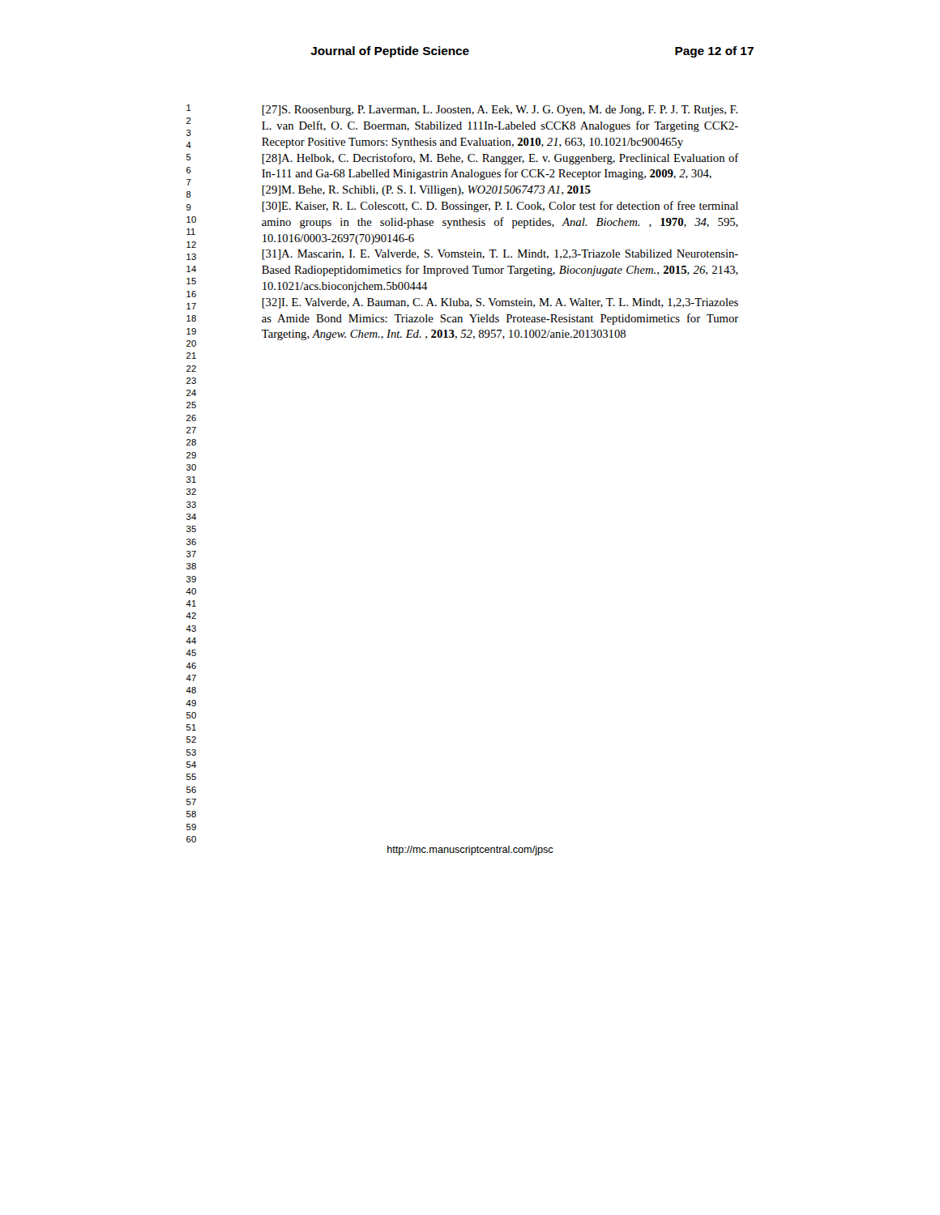Journal of Peptide Science Page 12 of 17
1
2
3
4
5
6
7
8
9
10
11
12
13
14
15
16
17
18
19
20
21
22
23
24
25
26
27
28
29
30
31
32
33
34
35
36
37
38
39
40
41
42
43
44
45
46
47
48
49
50
51
52
53
54
55
56
57
58
59
60
[27]S. Roosenburg, P. Laverman, L. Joosten, A. Eek, W. J. G. Oyen, M. de Jong, F. P. J. T. Rutjes, F. L. van Delft, O. C. Boerman, Stabilized 111In-Labeled sCCK8 Analogues for Targeting CCK2-Receptor Positive Tumors: Synthesis and Evaluation, 2010, 21, 663, 10.1021/bc900465y
[28]A. Helbok, C. Decristoforo, M. Behe, C. Rangger, E. v. Guggenberg, Preclinical Evaluation of In-111 and Ga-68 Labelled Minigastrin Analogues for CCK-2 Receptor Imaging, 2009, 2, 304,
[29]M. Behe, R. Schibli, (P. S. I. Villigen), WO2015067473 A1, 2015
[30]E. Kaiser, R. L. Colescott, C. D. Bossinger, P. I. Cook, Color test for detection of free terminal amino groups in the solid-phase synthesis of peptides, Anal. Biochem. , 1970, 34, 595, 10.1016/0003-2697(70)90146-6
[31]A. Mascarin, I. E. Valverde, S. Vomstein, T. L. Mindt, 1,2,3-Triazole Stabilized Neurotensin-Based Radiopeptidomimetics for Improved Tumor Targeting, Bioconjugate Chem., 2015, 26, 2143, 10.1021/acs.bioconjchem.5b00444
[32]I. E. Valverde, A. Bauman, C. A. Kluba, S. Vomstein, M. A. Walter, T. L. Mindt, 1,2,3-Triazoles as Amide Bond Mimics: Triazole Scan Yields Protease-Resistant Peptidomimetics for Tumor Targeting, Angew. Chem., Int. Ed. , 2013, 52, 8957, 10.1002/anie.201303108
http://mc.manuscriptcentral.com/jpsc